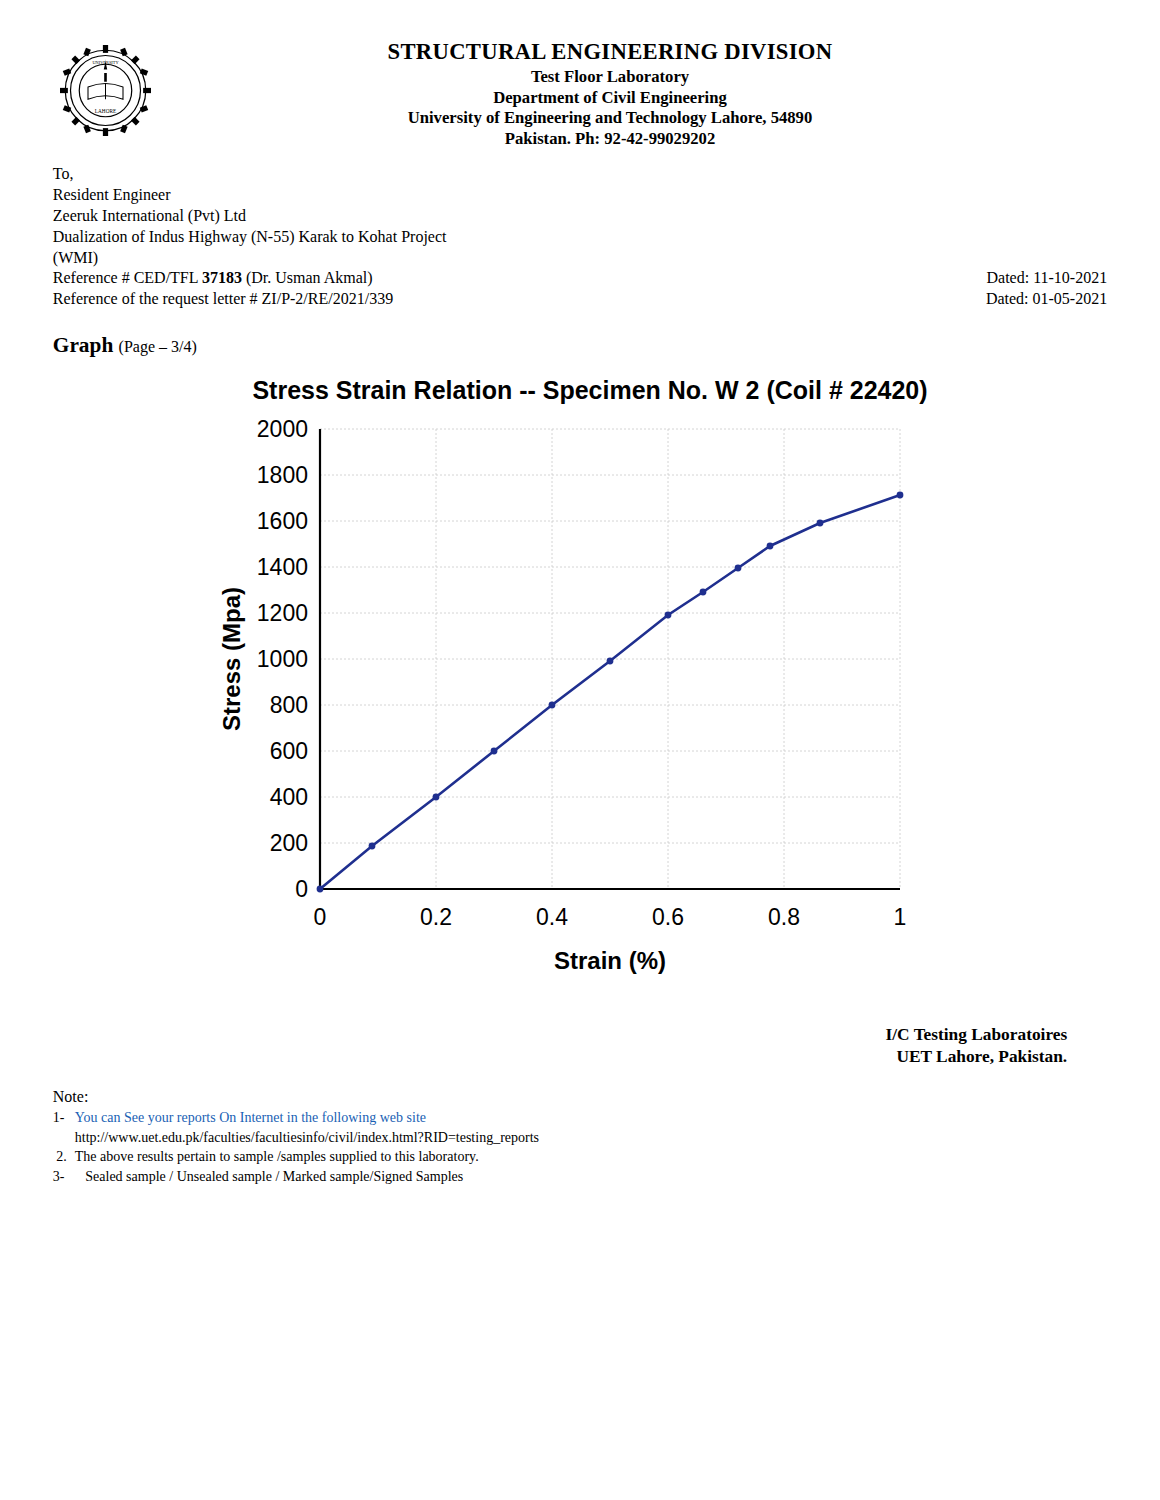LAHORE UNIVERSITY
STRUCTURAL ENGINEERING DIVISION
Test Floor Laboratory
Department of Civil Engineering
University of Engineering and Technology Lahore, 54890
Pakistan. Ph: 92-42-99029202
To,
Resident Engineer
Zeeruk International (Pvt) Ltd
Dualization of Indus Highway (N-55) Karak to Kohat Project
(WMI)
Reference # CED/TFL 37183 (Dr. Usman Akmal)
Dated: 11-10-2021
Reference of the request letter # ZI/P-2/RE/2021/339
Dated: 01-05-2021
Graph (Page – 3/4)
Stress Strain Relation -- Specimen No. W 2 (Coil # 22420) 0 200 400 600 800 1000 1200 1400 1600 1800 2000 0 0.2 0.4 0.6 0.8 1 Strain (%) Stress (Mpa)
I/C Testing Laboratoires
UET Lahore, Pakistan.
Note:
1-You can See your reports On Internet in the following web site
http://www.uet.edu.pk/faculties/facultiesinfo/civil/index.html?RID=testing_reports
2. The above results pertain to sample /samples supplied to this laboratory.
3- Sealed sample / Unsealed sample / Marked sample/Signed Samples